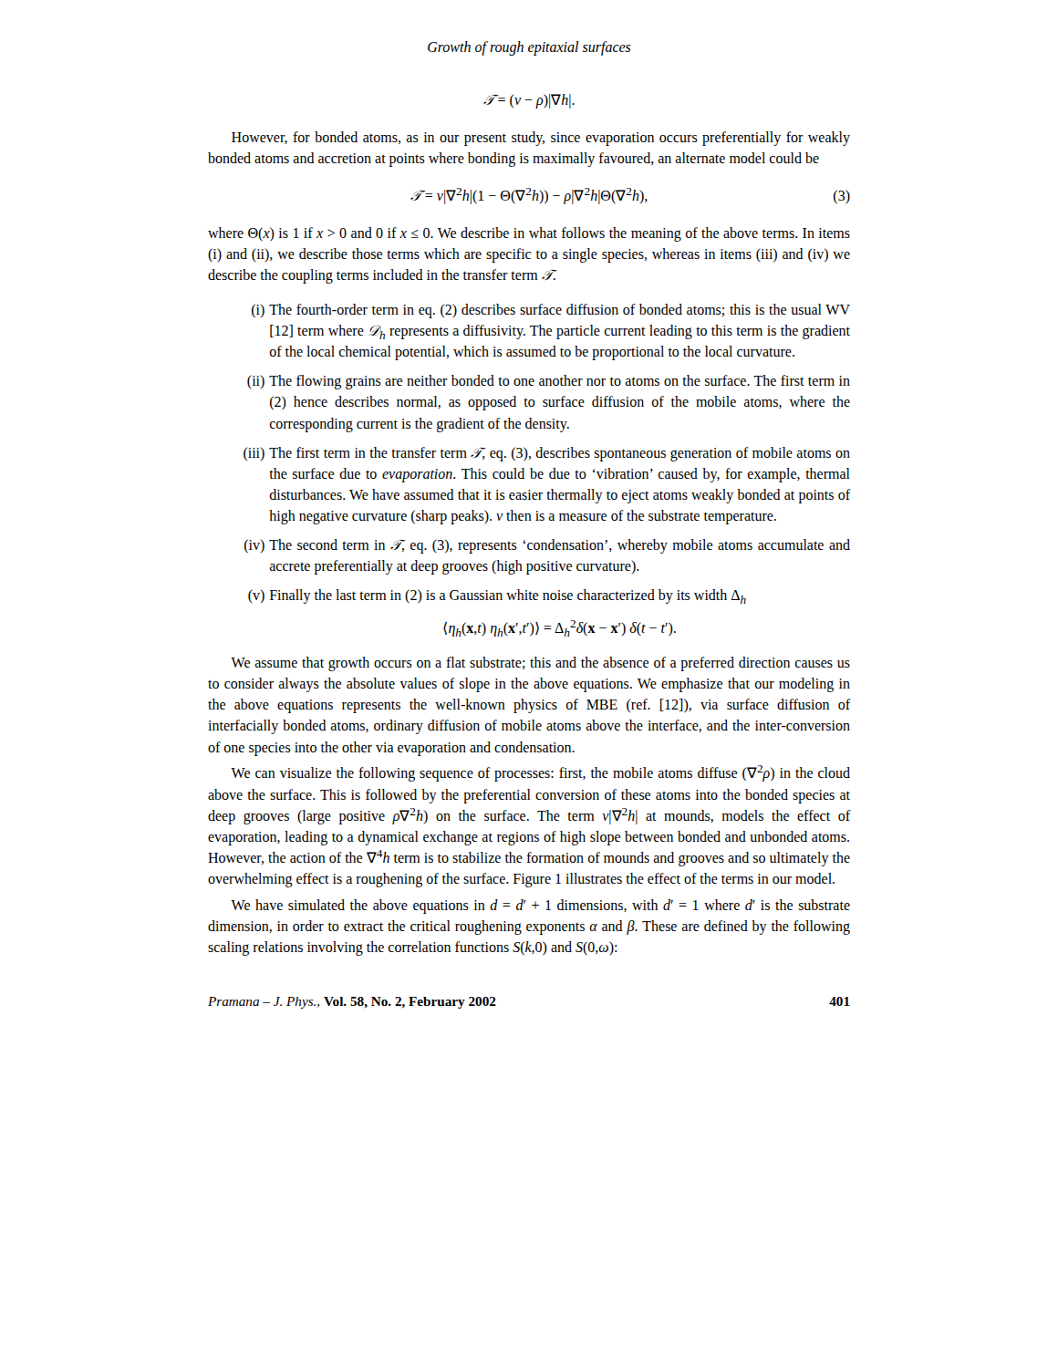Growth of rough epitaxial surfaces
𝒯 = (ν − ρ)|∇h|.
However, for bonded atoms, as in our present study, since evaporation occurs preferentially for weakly bonded atoms and accretion at points where bonding is maximally favoured, an alternate model could be
𝒯 = ν|∇2h|(1 − Θ(∇2h)) − ρ|∇2h|Θ(∇2h), (3)
where Θ(x) is 1 if x > 0 and 0 if x ≤ 0. We describe in what follows the meaning of the above terms. In items (i) and (ii), we describe those terms which are specific to a single species, whereas in items (iii) and (iv) we describe the coupling terms included in the transfer term 𝒯.
The fourth-order term in eq. (2) describes surface diffusion of bonded atoms; this is the usual WV [12] term where 𝒟h represents a diffusivity. The particle current leading to this term is the gradient of the local chemical potential, which is assumed to be proportional to the local curvature.
The flowing grains are neither bonded to one another nor to atoms on the surface. The first term in (2) hence describes normal, as opposed to surface diffusion of the mobile atoms, where the corresponding current is the gradient of the density.
The first term in the transfer term 𝒯, eq. (3), describes spontaneous generation of mobile atoms on the surface due to evaporation. This could be due to ‘vibration’ caused by, for example, thermal disturbances. We have assumed that it is easier thermally to eject atoms weakly bonded at points of high negative curvature (sharp peaks). ν then is a measure of the substrate temperature.
The second term in 𝒯, eq. (3), represents ‘condensation’, whereby mobile atoms accumulate and accrete preferentially at deep grooves (high positive curvature).
Finally the last term in (2) is a Gaussian white noise characterized by its width Δh ⟨ηh(x,t) ηh(x′,t′)⟩ = Δh2δ(x − x′) δ(t − t′).
We assume that growth occurs on a flat substrate; this and the absence of a preferred direction causes us to consider always the absolute values of slope in the above equations. We emphasize that our modeling in the above equations represents the well-known physics of MBE (ref. [12]), via surface diffusion of interfacially bonded atoms, ordinary diffusion of mobile atoms above the interface, and the inter-conversion of one species into the other via evaporation and condensation.
We can visualize the following sequence of processes: first, the mobile atoms diffuse (∇2ρ) in the cloud above the surface. This is followed by the preferential conversion of these atoms into the bonded species at deep grooves (large positive ρ∇2h) on the surface. The term ν|∇2h| at mounds, models the effect of evaporation, leading to a dynamical exchange at regions of high slope between bonded and unbonded atoms. However, the action of the ∇4h term is to stabilize the formation of mounds and grooves and so ultimately the overwhelming effect is a roughening of the surface. Figure 1 illustrates the effect of the terms in our model.
We have simulated the above equations in d = d′ + 1 dimensions, with d′ = 1 where d′ is the substrate dimension, in order to extract the critical roughening exponents α and β. These are defined by the following scaling relations involving the correlation functions S(k,0) and S(0,ω):
Pramana – J. Phys., Vol. 58, No. 2, February 2002 401